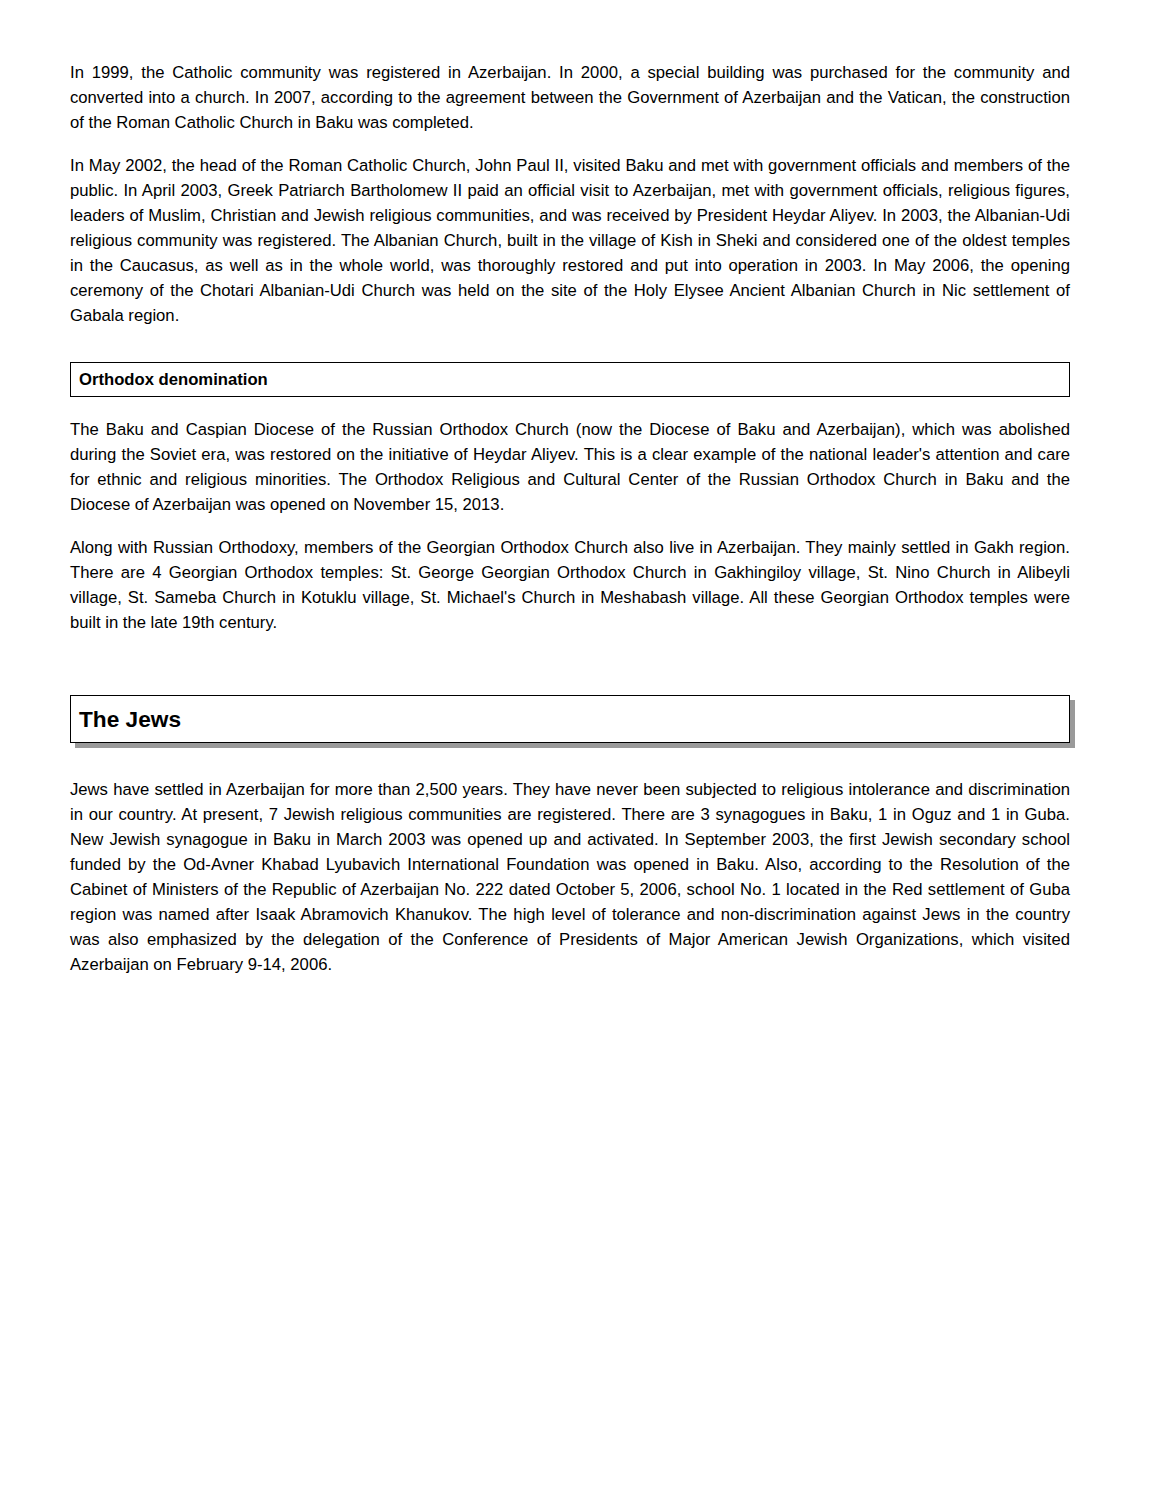In 1999, the Catholic community was registered in Azerbaijan. In 2000, a special building was purchased for the community and converted into a church. In 2007, according to the agreement between the Government of Azerbaijan and the Vatican, the construction of the Roman Catholic Church in Baku was completed.
In May 2002, the head of the Roman Catholic Church, John Paul II, visited Baku and met with government officials and members of the public. In April 2003, Greek Patriarch Bartholomew II paid an official visit to Azerbaijan, met with government officials, religious figures, leaders of Muslim, Christian and Jewish religious communities, and was received by President Heydar Aliyev. In 2003, the Albanian-Udi religious community was registered. The Albanian Church, built in the village of Kish in Sheki and considered one of the oldest temples in the Caucasus, as well as in the whole world, was thoroughly restored and put into operation in 2003. In May 2006, the opening ceremony of the Chotari Albanian-Udi Church was held on the site of the Holy Elysee Ancient Albanian Church in Nic settlement of Gabala region.
Orthodox denomination
The Baku and Caspian Diocese of the Russian Orthodox Church (now the Diocese of Baku and Azerbaijan), which was abolished during the Soviet era, was restored on the initiative of Heydar Aliyev. This is a clear example of the national leader's attention and care for ethnic and religious minorities. The Orthodox Religious and Cultural Center of the Russian Orthodox Church in Baku and the Diocese of Azerbaijan was opened on November 15, 2013.
Along with Russian Orthodoxy, members of the Georgian Orthodox Church also live in Azerbaijan. They mainly settled in Gakh region. There are 4 Georgian Orthodox temples: St. George Georgian Orthodox Church in Gakhingiloy village, St. Nino Church in Alibeyli village, St. Sameba Church in Kotuklu village, St. Michael's Church in Meshabash village. All these Georgian Orthodox temples were built in the late 19th century.
The Jews
Jews have settled in Azerbaijan for more than 2,500 years. They have never been subjected to religious intolerance and discrimination in our country. At present, 7 Jewish religious communities are registered. There are 3 synagogues in Baku, 1 in Oguz and 1 in Guba. New Jewish synagogue in Baku in March 2003 was opened up and activated. In September 2003, the first Jewish secondary school funded by the Od-Avner Khabad Lyubavich International Foundation was opened in Baku. Also, according to the Resolution of the Cabinet of Ministers of the Republic of Azerbaijan No. 222 dated October 5, 2006, school No. 1 located in the Red settlement of Guba region was named after Isaak Abramovich Khanukov. The high level of tolerance and non-discrimination against Jews in the country was also emphasized by the delegation of the Conference of Presidents of Major American Jewish Organizations, which visited Azerbaijan on February 9-14, 2006.